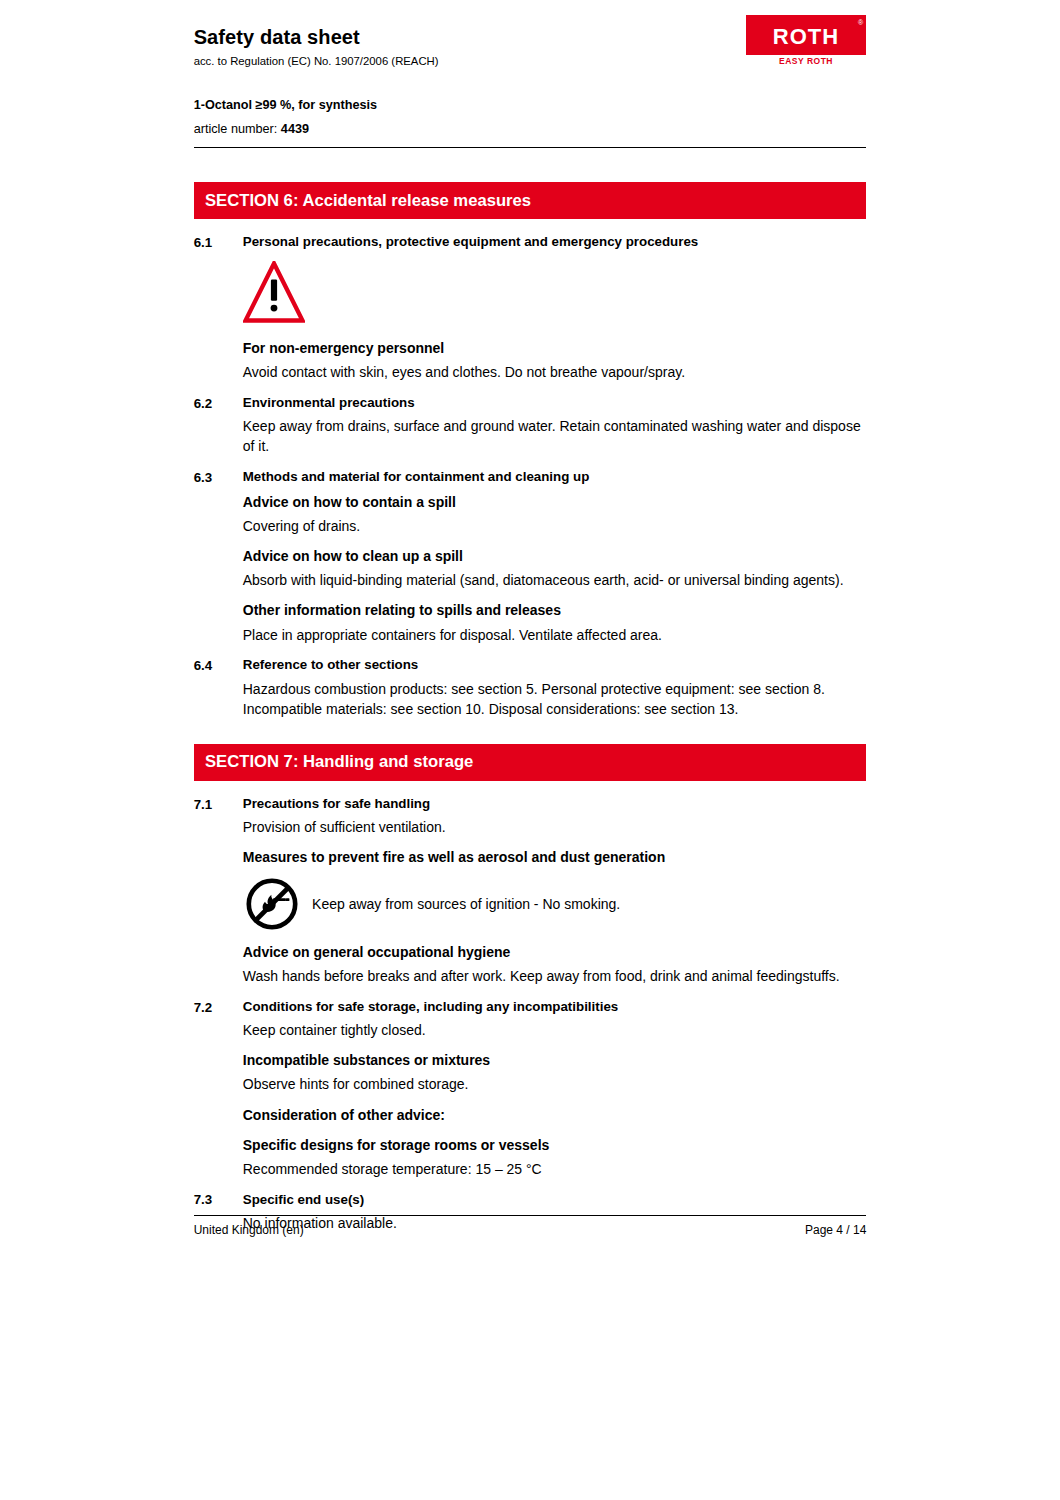ROTH ® EASY ROTH
Safety data sheet
acc. to Regulation (EC) No. 1907/2006 (REACH)
1-Octanol ≥99 %, for synthesis
article number: 4439
SECTION 6: Accidental release measures
6.1
Personal precautions, protective equipment and emergency procedures
For non-emergency personnel
Avoid contact with skin, eyes and clothes. Do not breathe vapour/spray.
6.2
Environmental precautions
Keep away from drains, surface and ground water. Retain contaminated washing water and dispose of it.
6.3
Methods and material for containment and cleaning up
Advice on how to contain a spill
Covering of drains.
Advice on how to clean up a spill
Absorb with liquid-binding material (sand, diatomaceous earth, acid- or universal binding agents).
Other information relating to spills and releases
Place in appropriate containers for disposal. Ventilate affected area.
6.4
Reference to other sections
Hazardous combustion products: see section 5. Personal protective equipment: see section 8. Incompatible materials: see section 10. Disposal considerations: see section 13.
SECTION 7: Handling and storage
7.1
Precautions for safe handling
Provision of sufficient ventilation.
Measures to prevent fire as well as aerosol and dust generation
Keep away from sources of ignition - No smoking.
Advice on general occupational hygiene
Wash hands before breaks and after work. Keep away from food, drink and animal feedingstuffs.
7.2
Conditions for safe storage, including any incompatibilities
Keep container tightly closed.
Incompatible substances or mixtures
Observe hints for combined storage.
Consideration of other advice:
Specific designs for storage rooms or vessels
Recommended storage temperature: 15 – 25 °C
7.3
Specific end use(s)
No information available.
United Kingdom (en) Page 4 / 14